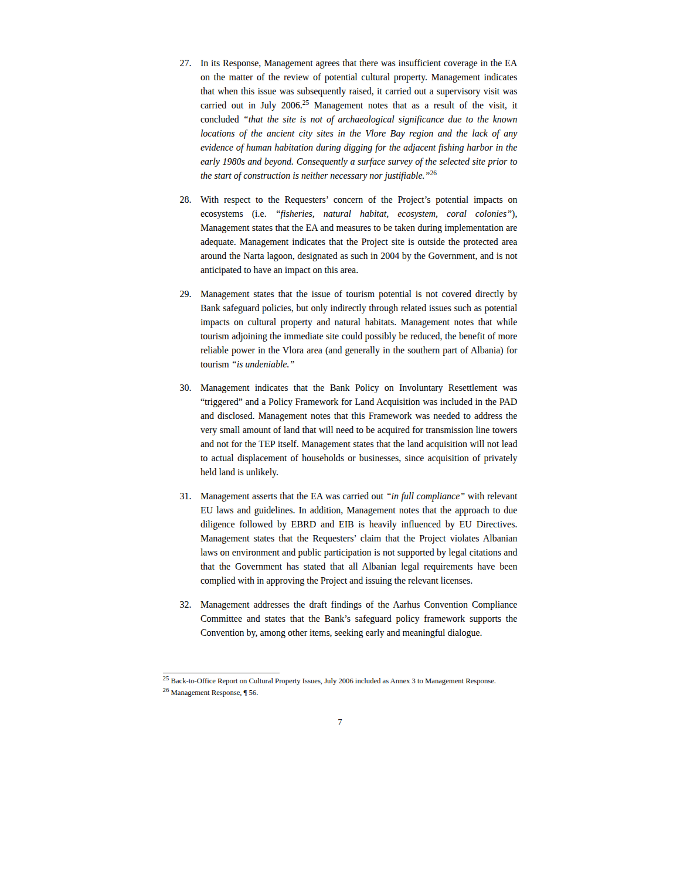In its Response, Management agrees that there was insufficient coverage in the EA on the matter of the review of potential cultural property. Management indicates that when this issue was subsequently raised, it carried out a supervisory visit was carried out in July 2006.25 Management notes that as a result of the visit, it concluded “that the site is not of archaeological significance due to the known locations of the ancient city sites in the Vlore Bay region and the lack of any evidence of human habitation during digging for the adjacent fishing harbor in the early 1980s and beyond. Consequently a surface survey of the selected site prior to the start of construction is neither necessary nor justifiable.”26
With respect to the Requesters’ concern of the Project’s potential impacts on ecosystems (i.e. “fisheries, natural habitat, ecosystem, coral colonies”), Management states that the EA and measures to be taken during implementation are adequate. Management indicates that the Project site is outside the protected area around the Narta lagoon, designated as such in 2004 by the Government, and is not anticipated to have an impact on this area.
Management states that the issue of tourism potential is not covered directly by Bank safeguard policies, but only indirectly through related issues such as potential impacts on cultural property and natural habitats. Management notes that while tourism adjoining the immediate site could possibly be reduced, the benefit of more reliable power in the Vlora area (and generally in the southern part of Albania) for tourism “is undeniable.”
Management indicates that the Bank Policy on Involuntary Resettlement was “triggered” and a Policy Framework for Land Acquisition was included in the PAD and disclosed. Management notes that this Framework was needed to address the very small amount of land that will need to be acquired for transmission line towers and not for the TEP itself. Management states that the land acquisition will not lead to actual displacement of households or businesses, since acquisition of privately held land is unlikely.
Management asserts that the EA was carried out “in full compliance” with relevant EU laws and guidelines. In addition, Management notes that the approach to due diligence followed by EBRD and EIB is heavily influenced by EU Directives. Management states that the Requesters’ claim that the Project violates Albanian laws on environment and public participation is not supported by legal citations and that the Government has stated that all Albanian legal requirements have been complied with in approving the Project and issuing the relevant licenses.
Management addresses the draft findings of the Aarhus Convention Compliance Committee and states that the Bank’s safeguard policy framework supports the Convention by, among other items, seeking early and meaningful dialogue.
25 Back-to-Office Report on Cultural Property Issues, July 2006 included as Annex 3 to Management Response.
26 Management Response, ¶ 56.
7